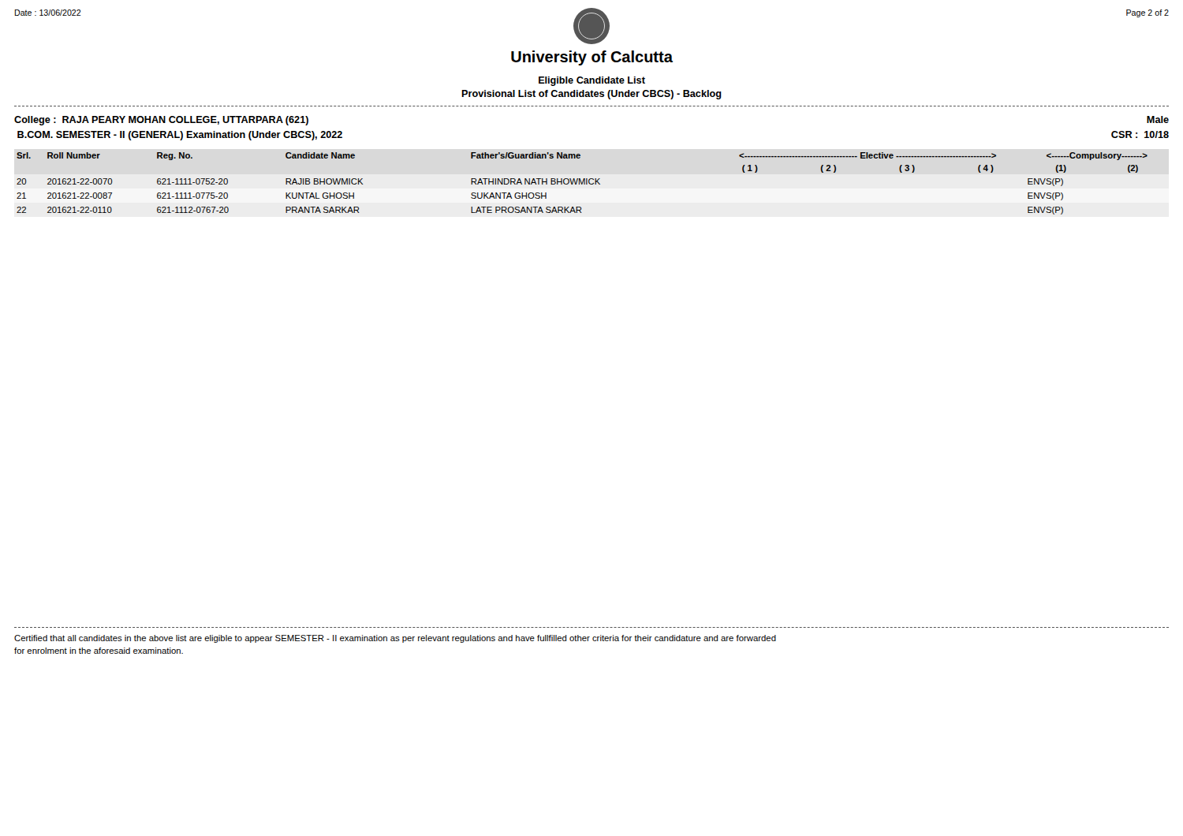Date : 13/06/2022
Page 2 of 2
University of Calcutta
Eligible Candidate List
Provisional List of Candidates (Under CBCS) - Backlog
College : RAJA PEARY MOHAN COLLEGE, UTTARPARA (621)
B.COM. SEMESTER - II (GENERAL) Examination (Under CBCS), 2022
Male
CSR : 10/18
| Srl. | Roll Number | Reg. No. | Candidate Name | Father's/Guardian's Name | <-------------------------------------- Elective --------------------------------> | <------Compulsory-------> |
| --- | --- | --- | --- | --- | --- | --- |
| | | | | | ( 1 ) | ( 2 ) | ( 3 ) | ( 4 ) | (1) | (2) |
| 20 | 201621-22-0070 | 621-1111-0752-20 | RAJIB BHOWMICK | RATHINDRA NATH BHOWMICK | | | | | ENVS(P) | |
| 21 | 201621-22-0087 | 621-1111-0775-20 | KUNTAL GHOSH | SUKANTA GHOSH | | | | | ENVS(P) | |
| 22 | 201621-22-0110 | 621-1112-0767-20 | PRANTA SARKAR | LATE PROSANTA SARKAR | | | | | ENVS(P) | |
Certified that all candidates in the above list are eligible to appear SEMESTER - II examination as per relevant regulations and have fullfilled other criteria for their candidature and are forwarded
for enrolment in the aforesaid examination.